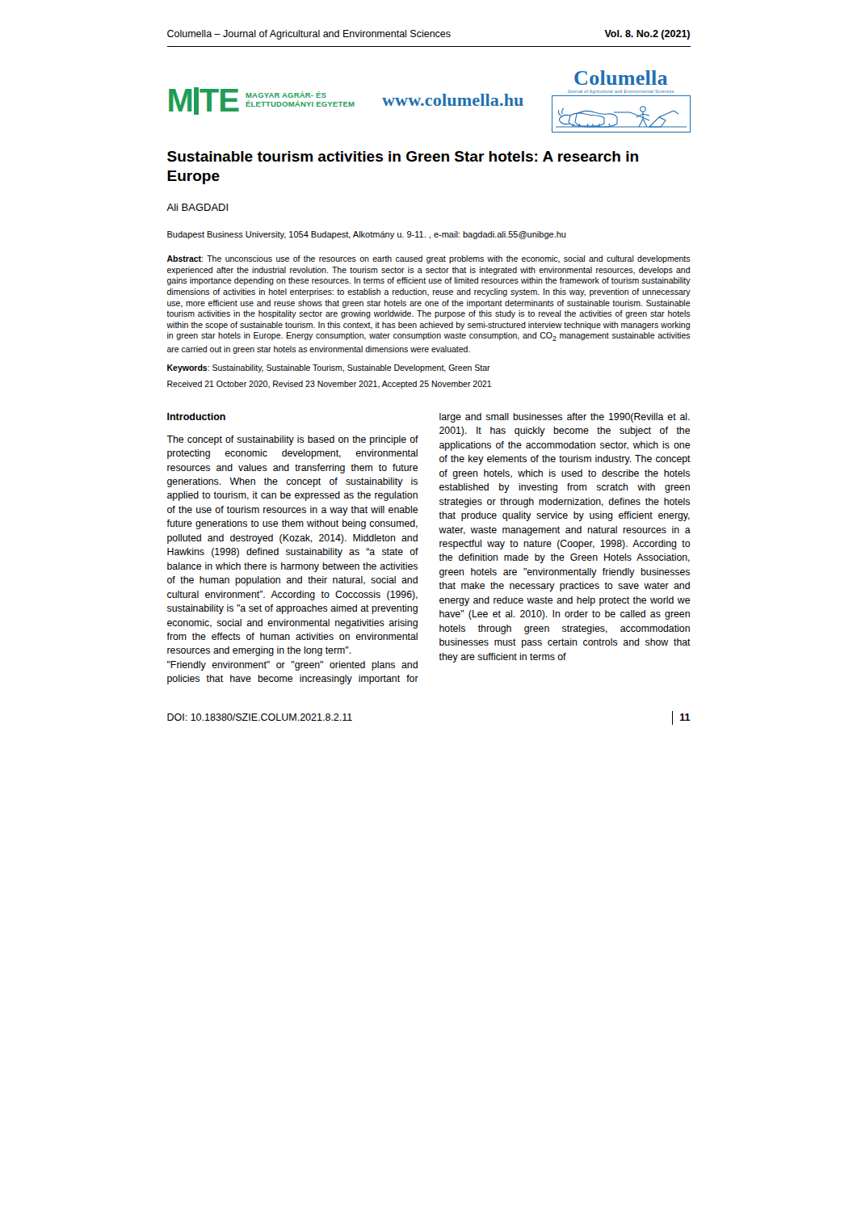Columella – Journal of Agricultural and Environmental Sciences
Vol. 8. No.2 (2021)
M TE
MAGYAR AGRÁR- ÉS
ÉLETTUDOMÁNYI EGYETEM
www.columella.hu
Columella
Journal of Agricultural and Environmental Sciences
Sustainable tourism activities in Green Star hotels: A research in Europe
Ali BAGDADI
Budapest Business University, 1054 Budapest, Alkotmány u. 9-11. , e-mail: bagdadi.ali.55@unibge.hu
Abstract: The unconscious use of the resources on earth caused great problems with the economic, social and cultural developments experienced after the industrial revolution. The tourism sector is a sector that is integrated with environmental resources, develops and gains importance depending on these resources. In terms of efficient use of limited resources within the framework of tourism sustainability dimensions of activities in hotel enterprises: to establish a reduction, reuse and recycling system. In this way, prevention of unnecessary use, more efficient use and reuse shows that green star hotels are one of the important determinants of sustainable tourism. Sustainable tourism activities in the hospitality sector are growing worldwide. The purpose of this study is to reveal the activities of green star hotels within the scope of sustainable tourism. In this context, it has been achieved by semi-structured interview technique with managers working in green star hotels in Europe. Energy consumption, water consumption waste consumption, and CO2 management sustainable activities are carried out in green star hotels as environmental dimensions were evaluated.
Keywords: Sustainability, Sustainable Tourism, Sustainable Development, Green Star
Received 21 October 2020, Revised 23 November 2021, Accepted 25 November 2021
Introduction
The concept of sustainability is based on the principle of protecting economic development, environmental resources and values and transferring them to future generations. When the concept of sustainability is applied to tourism, it can be expressed as the regulation of the use of tourism resources in a way that will enable future generations to use them without being consumed, polluted and destroyed (Kozak, 2014). Middleton and Hawkins (1998) defined sustainability as “a state of balance in which there is harmony between the activities of the human population and their natural, social and cultural environment”. According to Coccossis (1996), sustainability is "a set of approaches aimed at preventing economic, social and environmental negativities arising from the effects of human activities on environmental resources and emerging in the long term".
"Friendly environment" or "green" oriented plans and policies that have become increasingly important for large and small businesses after the 1990(Revilla et al. 2001). It has quickly become the subject of the applications of the accommodation sector, which is one of the key elements of the tourism industry. The concept of green hotels, which is used to describe the hotels established by investing from scratch with green strategies or through modernization, defines the hotels that produce quality service by using efficient energy, water, waste management and natural resources in a respectful way to nature (Cooper, 1998). According to the definition made by the Green Hotels Association, green hotels are "environmentally friendly businesses that make the necessary practices to save water and energy and reduce waste and help protect the world we have" (Lee et al. 2010). In order to be called as green hotels through green strategies, accommodation businesses must pass certain controls and show that they are sufficient in terms of
DOI: 10.18380/SZIE.COLUM.2021.8.2.11
11